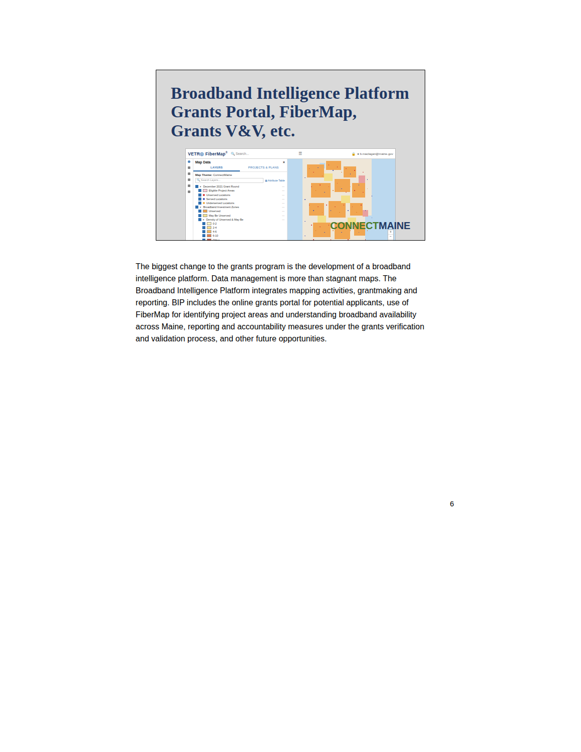Broadband Intelligence Platform
Grants Portal, FiberMap, Grants V&V, etc.
VETR◎ FiberMap® 🔍 Search... ☰ 🔒 ● b.maclagan@maine.gov
Map Data×
LAYERS
PROJECTS & PLANS
Map Theme: ConnectMaine
🔍 Search Layers...
▦ Attribute Table
▾December 2021 Grant Round⋯
Eligible Project Areas⋯
Unserved Locations⋯
Served Locations⋯
Underserved Locations⋯
▾Broadband Investment Zones⋯
Unserved⋯
May Be Unserved⋯
▾Density of Unserved & May Be⋯
0-2
2-4
4-6
6-10
Other
+
−
▣
Basemap ▾
CONNECT MAINE
The biggest change to the grants program is the development of a broadband intelligence platform. Data management is more than stagnant maps. The Broadband Intelligence Platform integrates mapping activities, grantmaking and reporting. BIP includes the online grants portal for potential applicants, use of FiberMap for identifying project areas and understanding broadband availability across Maine, reporting and accountability measures under the grants verification and validation process, and other future opportunities.
6